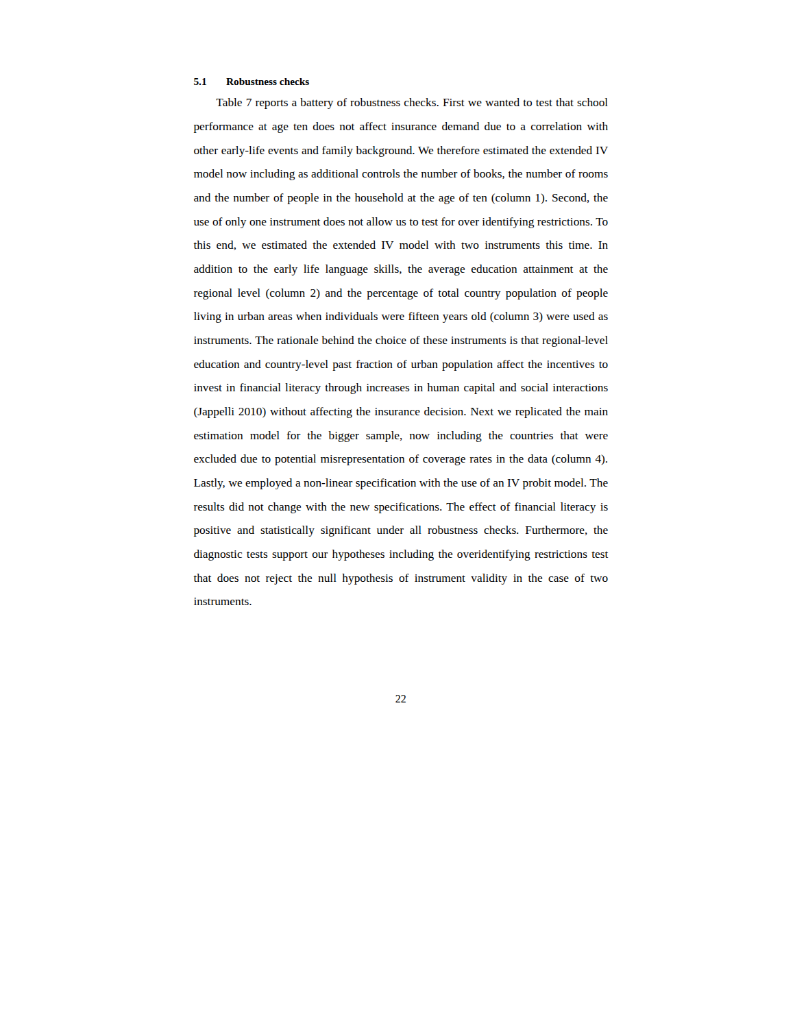5.1 Robustness checks
Table 7 reports a battery of robustness checks. First we wanted to test that school performance at age ten does not affect insurance demand due to a correlation with other early-life events and family background. We therefore estimated the extended IV model now including as additional controls the number of books, the number of rooms and the number of people in the household at the age of ten (column 1). Second, the use of only one instrument does not allow us to test for over identifying restrictions. To this end, we estimated the extended IV model with two instruments this time. In addition to the early life language skills, the average education attainment at the regional level (column 2) and the percentage of total country population of people living in urban areas when individuals were fifteen years old (column 3) were used as instruments. The rationale behind the choice of these instruments is that regional-level education and country-level past fraction of urban population affect the incentives to invest in financial literacy through increases in human capital and social interactions (Jappelli 2010) without affecting the insurance decision. Next we replicated the main estimation model for the bigger sample, now including the countries that were excluded due to potential misrepresentation of coverage rates in the data (column 4). Lastly, we employed a non-linear specification with the use of an IV probit model. The results did not change with the new specifications. The effect of financial literacy is positive and statistically significant under all robustness checks. Furthermore, the diagnostic tests support our hypotheses including the overidentifying restrictions test that does not reject the null hypothesis of instrument validity in the case of two instruments.
22